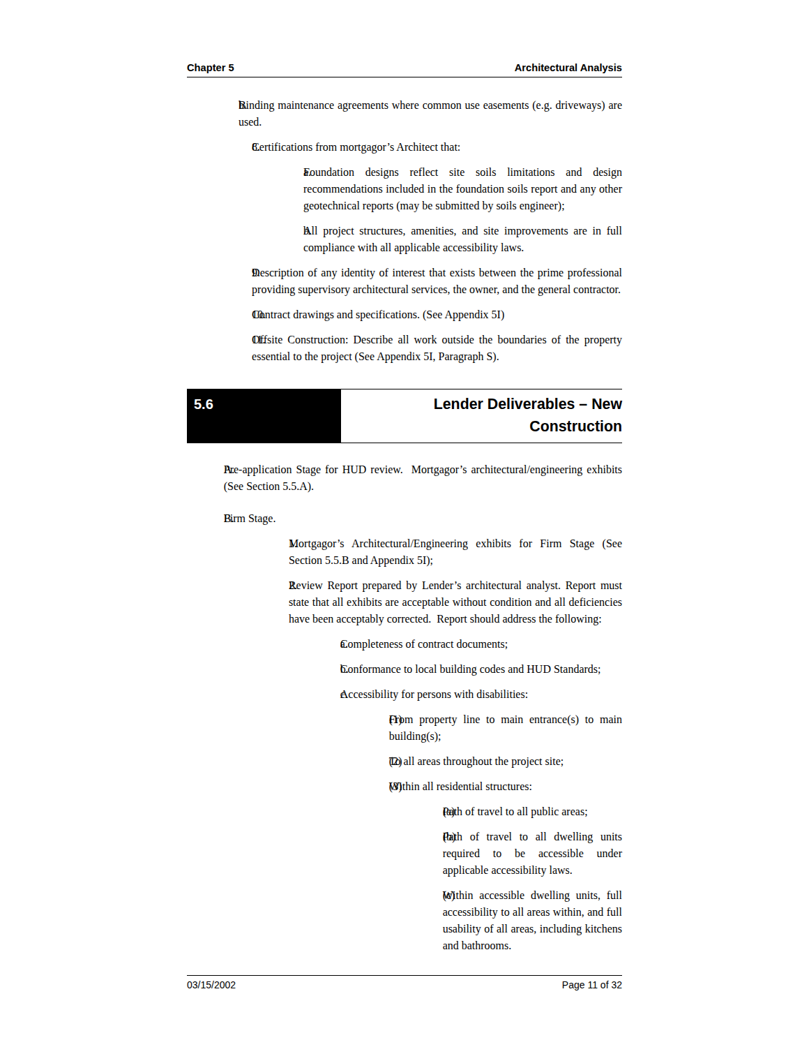Chapter 5 Architectural Analysis
b. Binding maintenance agreements where common use easements (e.g. driveways) are used.
8. Certifications from mortgagor’s Architect that:
a. Foundation designs reflect site soils limitations and design recommendations included in the foundation soils report and any other geotechnical reports (may be submitted by soils engineer);
b. All project structures, amenities, and site improvements are in full compliance with all applicable accessibility laws.
9. Description of any identity of interest that exists between the prime professional providing supervisory architectural services, the owner, and the general contractor.
10. Contract drawings and specifications. (See Appendix 5I)
11. Offsite Construction: Describe all work outside the boundaries of the property essential to the project (See Appendix 5I, Paragraph S).
5.6
Lender Deliverables – New Construction
A. Pre-application Stage for HUD review. Mortgagor’s architectural/engineering exhibits (See Section 5.5.A).
B. Firm Stage.
1. Mortgagor’s Architectural/Engineering exhibits for Firm Stage (See Section 5.5.B and Appendix 5I);
2. Review Report prepared by Lender’s architectural analyst. Report must state that all exhibits are acceptable without condition and all deficiencies have been acceptably corrected. Report should address the following:
a. Completeness of contract documents;
b. Conformance to local building codes and HUD Standards;
c. Accessibility for persons with disabilities:
(1) From property line to main entrance(s) to main building(s);
(2) To all areas throughout the project site;
(3) Within all residential structures:
(a) Path of travel to all public areas;
(b) Path of travel to all dwelling units required to be accessible under applicable accessibility laws.
(c) Within accessible dwelling units, full accessibility to all areas within, and full usability of all areas, including kitchens and bathrooms.
03/15/2002 Page 11 of 32